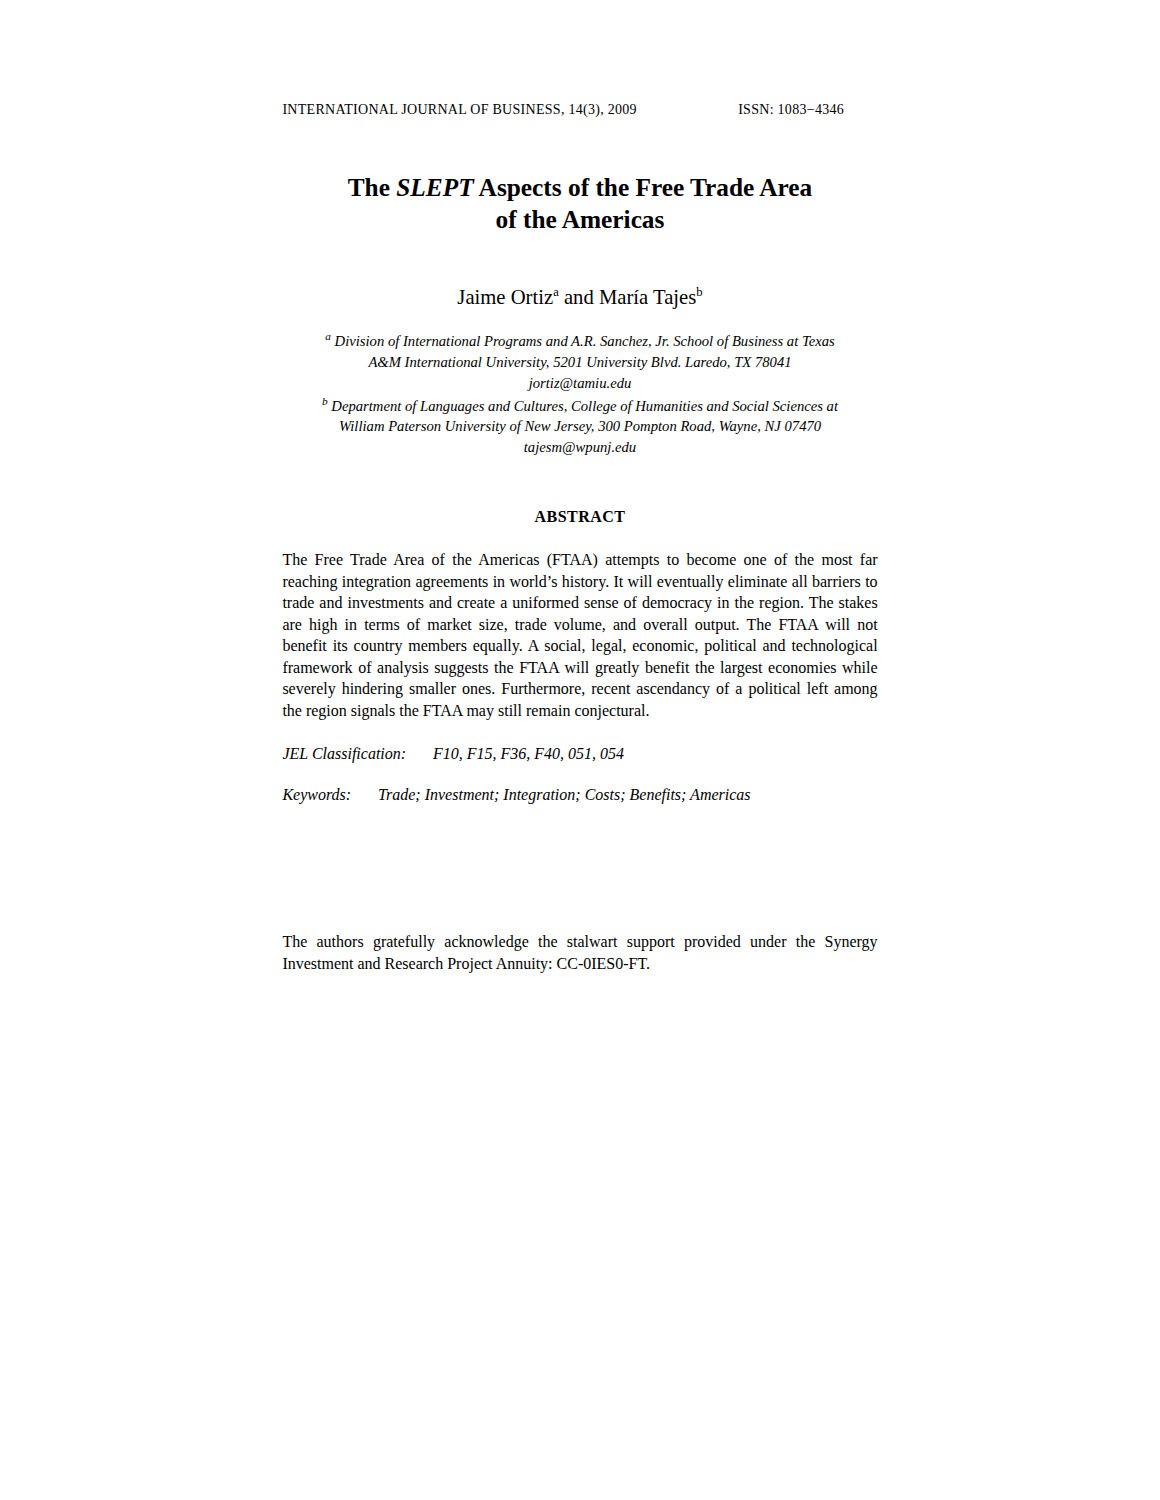INTERNATIONAL JOURNAL OF BUSINESS, 14(3), 2009 ISSN: 1083−4346
The SLEPT Aspects of the Free Trade Area
of the Americas
Jaime Ortiza and María Tajesb
a Division of International Programs and A.R. Sanchez, Jr. School of Business at Texas
A&M International University, 5201 University Blvd. Laredo, TX 78041
jortiz@tamiu.edu
b Department of Languages and Cultures, College of Humanities and Social Sciences at
William Paterson University of New Jersey, 300 Pompton Road, Wayne, NJ 07470
tajesm@wpunj.edu
ABSTRACT
The Free Trade Area of the Americas (FTAA) attempts to become one of the most far reaching integration agreements in world’s history. It will eventually eliminate all barriers to trade and investments and create a uniformed sense of democracy in the region. The stakes are high in terms of market size, trade volume, and overall output. The FTAA will not benefit its country members equally. A social, legal, economic, political and technological framework of analysis suggests the FTAA will greatly benefit the largest economies while severely hindering smaller ones. Furthermore, recent ascendancy of a political left among the region signals the FTAA may still remain conjectural.
JEL Classification: F10, F15, F36, F40, 051, 054
Keywords: Trade; Investment; Integration; Costs; Benefits; Americas
The authors gratefully acknowledge the stalwart support provided under the Synergy Investment and Research Project Annuity: CC-0IES0-FT.